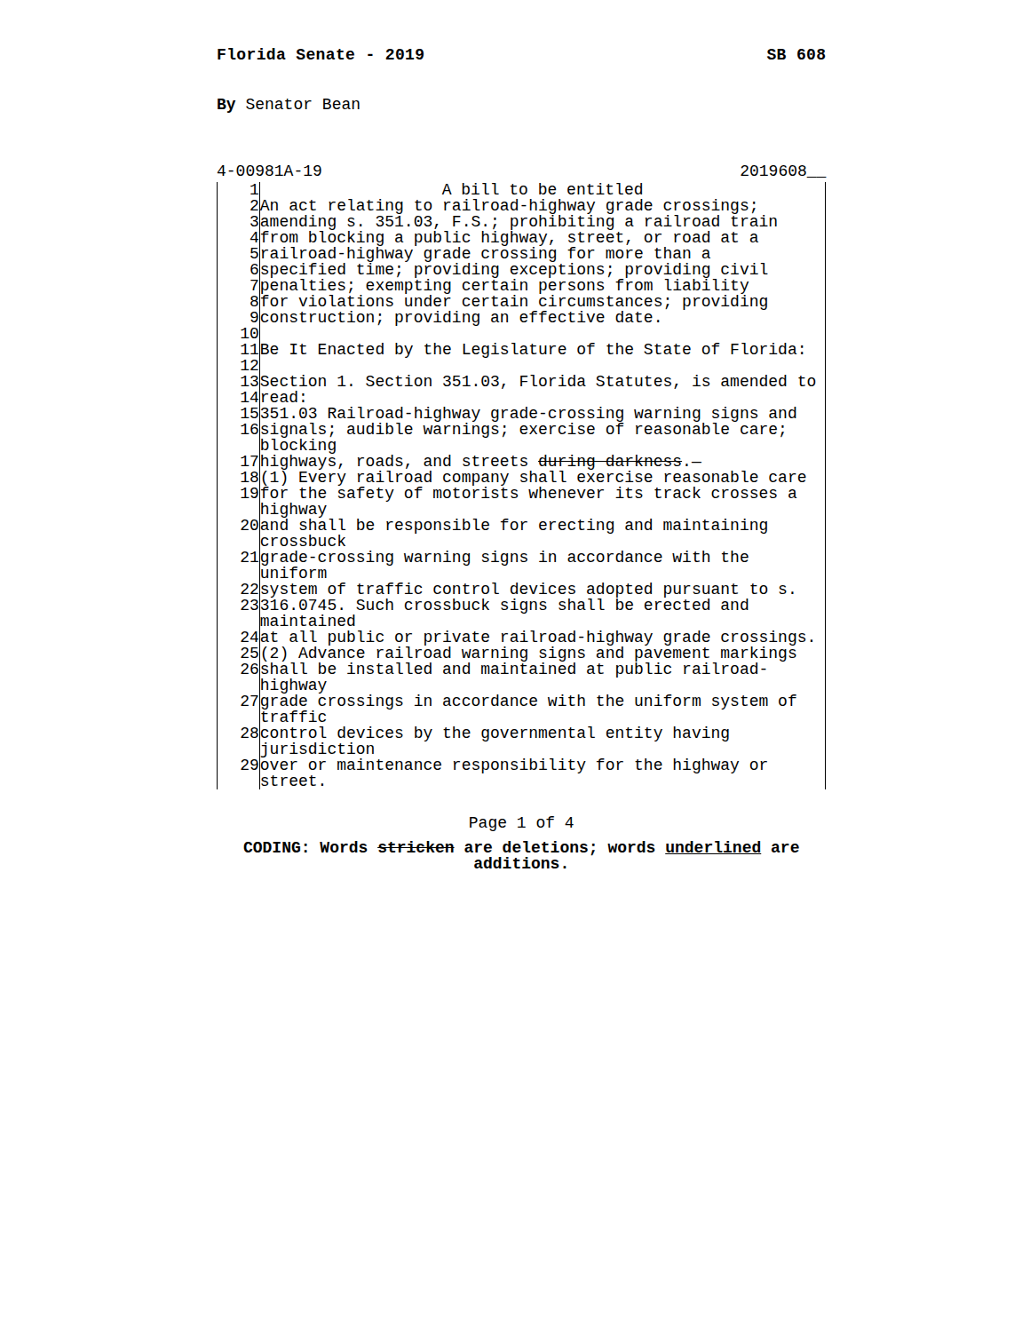Florida Senate - 2019
SB 608
By Senator Bean
4-00981A-19 2019608__
| 1 | A bill to be entitled |
| 2 | An act relating to railroad-highway grade crossings; |
| 3 | amending s. 351.03, F.S.; prohibiting a railroad train |
| 4 | from blocking a public highway, street, or road at a |
| 5 | railroad-highway grade crossing for more than a |
| 6 | specified time; providing exceptions; providing civil |
| 7 | penalties; exempting certain persons from liability |
| 8 | for violations under certain circumstances; providing |
| 9 | construction; providing an effective date. |
| 10 | |
| 11 | Be It Enacted by the Legislature of the State of Florida: |
| 12 | |
| 13 | Section 1. Section 351.03, Florida Statutes, is amended to |
| 14 | read: |
| 15 | 351.03 Railroad-highway grade-crossing warning signs and |
| 16 | signals; audible warnings; exercise of reasonable care; blocking |
| 17 | highways, roads, and streets during darkness .— |
| 18 | (1) Every railroad company shall exercise reasonable care |
| 19 | for the safety of motorists whenever its track crosses a highway |
| 20 | and shall be responsible for erecting and maintaining crossbuck |
| 21 | grade-crossing warning signs in accordance with the uniform |
| 22 | system of traffic control devices adopted pursuant to s. |
| 23 | 316.0745. Such crossbuck signs shall be erected and maintained |
| 24 | at all public or private railroad-highway grade crossings. |
| 25 | (2) Advance railroad warning signs and pavement markings |
| 26 | shall be installed and maintained at public railroad-highway |
| 27 | grade crossings in accordance with the uniform system of traffic |
| 28 | control devices by the governmental entity having jurisdiction |
| 29 | over or maintenance responsibility for the highway or street. |
Page 1 of 4
CODING: Words stricken are deletions; words underlined are additions.